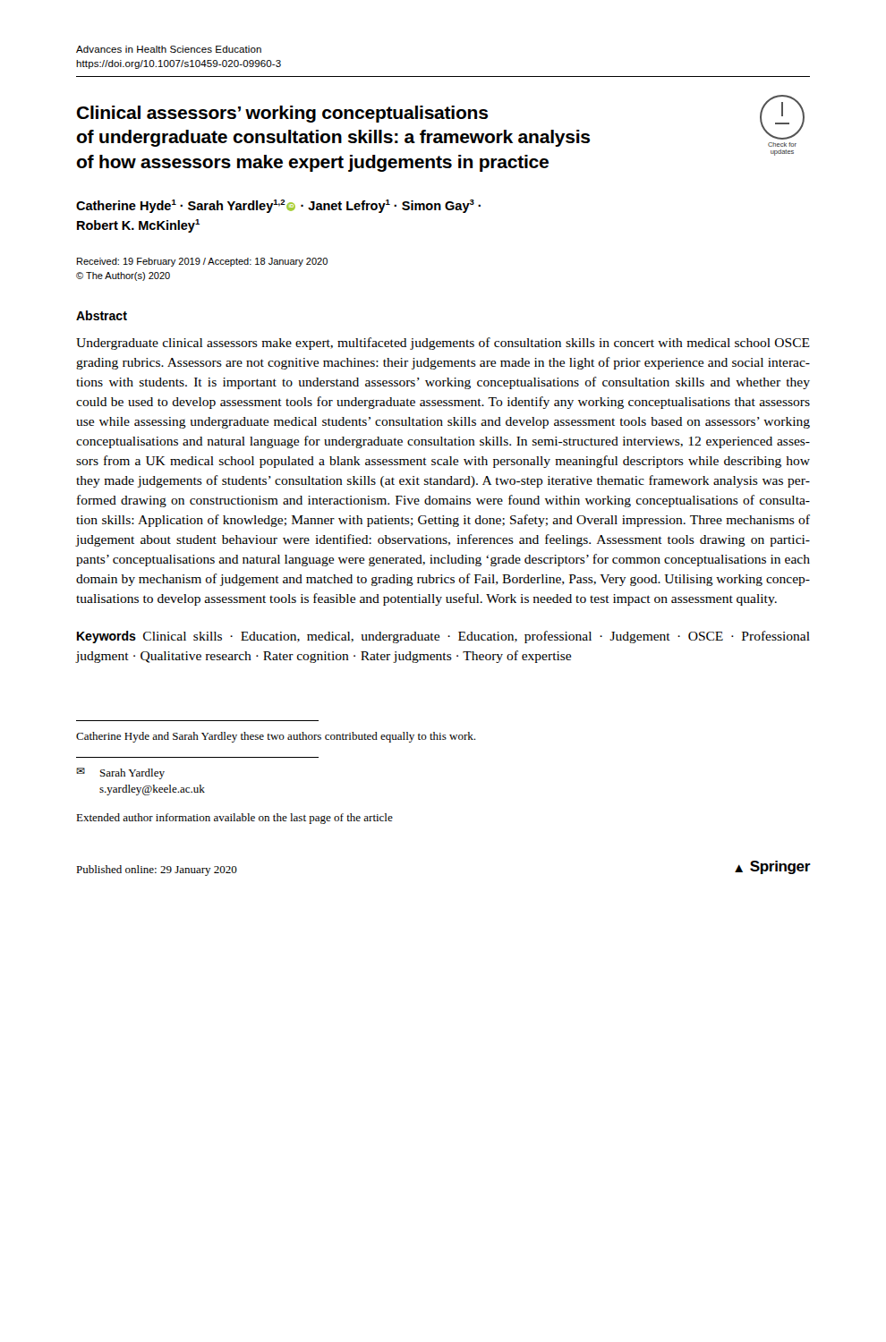Advances in Health Sciences Education https://doi.org/10.1007/s10459-020-09960-3
Check for
updates
Clinical assessors’ working conceptualisations
of undergraduate consultation skills: a framework analysis
of how assessors make expert judgements in practice
Catherine Hyde1 · Sarah Yardley1,2 · Janet Lefroy1 · Simon Gay3 ·
Robert K. McKinley1
Received: 19 February 2019 / Accepted: 18 January 2020
© The Author(s) 2020
Abstract
Undergraduate clinical assessors make expert, multifaceted judgements of consultation skills in concert with medical school OSCE grading rubrics. Assessors are not cognitive machines: their judgements are made in the light of prior experience and social interactions with students. It is important to understand assessors’ working conceptualisations of consultation skills and whether they could be used to develop assessment tools for undergraduate assessment. To identify any working conceptualisations that assessors use while assessing undergraduate medical students’ consultation skills and develop assessment tools based on assessors’ working conceptualisations and natural language for undergraduate consultation skills. In semi-structured interviews, 12 experienced assessors from a UK medical school populated a blank assessment scale with personally meaningful descriptors while describing how they made judgements of students’ consultation skills (at exit standard). A two-step iterative thematic framework analysis was performed drawing on constructionism and interactionism. Five domains were found within working conceptualisations of consultation skills: Application of knowledge; Manner with patients; Getting it done; Safety; and Overall impression. Three mechanisms of judgement about student behaviour were identified: observations, inferences and feelings. Assessment tools drawing on participants’ conceptualisations and natural language were generated, including ‘grade descriptors’ for common conceptualisations in each domain by mechanism of judgement and matched to grading rubrics of Fail, Borderline, Pass, Very good. Utilising working conceptualisations to develop assessment tools is feasible and potentially useful. Work is needed to test impact on assessment quality.
Keywords Clinical skills · Education, medical, undergraduate · Education, professional · Judgement · OSCE · Professional judgment · Qualitative research · Rater cognition · Rater judgments · Theory of expertise
Catherine Hyde and Sarah Yardley these two authors contributed equally to this work.
✉ Sarah Yardley s.yardley@keele.ac.uk
Extended author information available on the last page of the article
Published online: 29 January 2020 ▲Springer